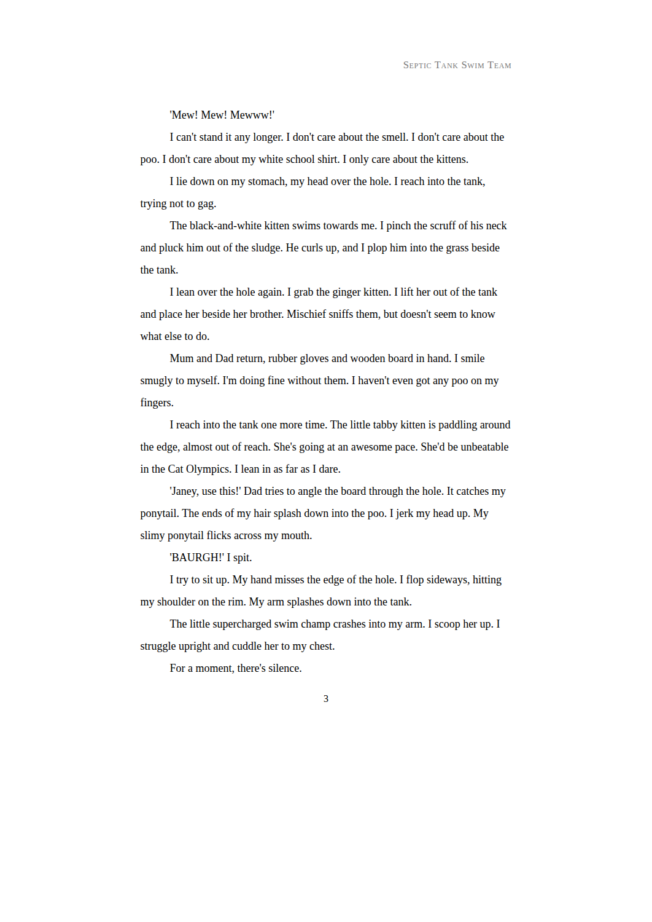Septic Tank Swim Team
'Mew! Mew! Mewww!'
I can't stand it any longer. I don't care about the smell. I don't care about the poo. I don't care about my white school shirt. I only care about the kittens.
I lie down on my stomach, my head over the hole. I reach into the tank, trying not to gag.
The black-and-white kitten swims towards me. I pinch the scruff of his neck and pluck him out of the sludge. He curls up, and I plop him into the grass beside the tank.
I lean over the hole again. I grab the ginger kitten. I lift her out of the tank and place her beside her brother. Mischief sniffs them, but doesn't seem to know what else to do.
Mum and Dad return, rubber gloves and wooden board in hand. I smile smugly to myself. I'm doing fine without them. I haven't even got any poo on my fingers.
I reach into the tank one more time. The little tabby kitten is paddling around the edge, almost out of reach. She's going at an awesome pace. She'd be unbeatable in the Cat Olympics. I lean in as far as I dare.
'Janey, use this!' Dad tries to angle the board through the hole. It catches my ponytail. The ends of my hair splash down into the poo. I jerk my head up. My slimy ponytail flicks across my mouth.
'BAURGH!' I spit.
I try to sit up. My hand misses the edge of the hole. I flop sideways, hitting my shoulder on the rim. My arm splashes down into the tank.
The little supercharged swim champ crashes into my arm. I scoop her up. I struggle upright and cuddle her to my chest.
For a moment, there's silence.
3